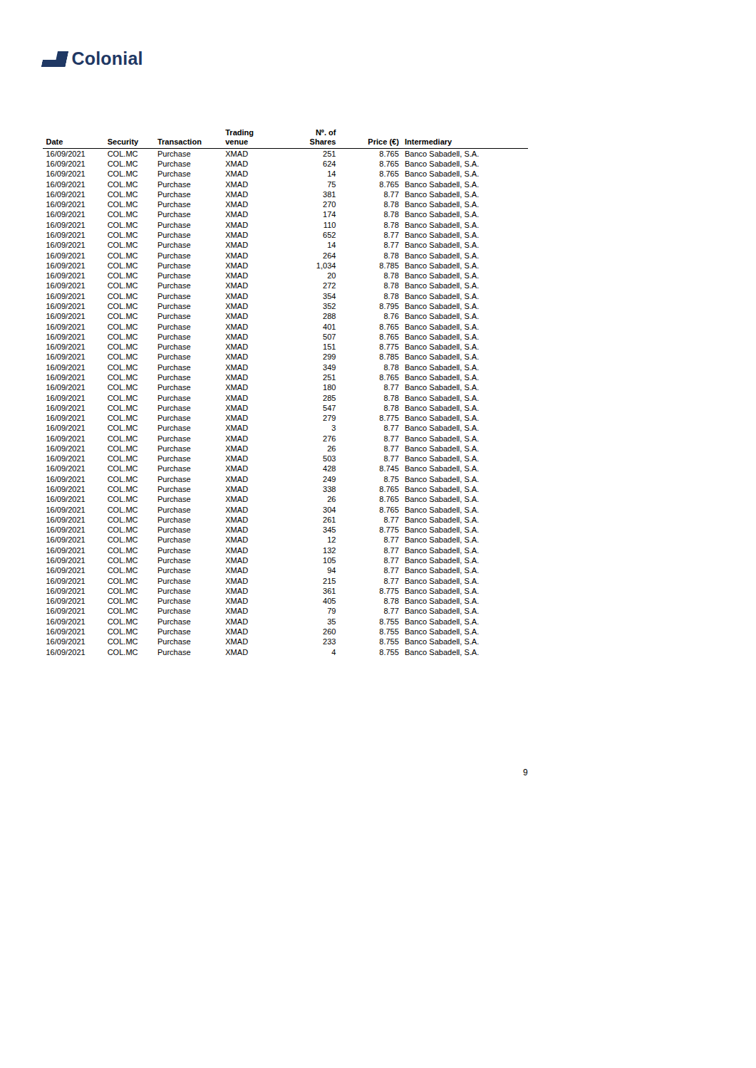Colonial
| Date | Security | Transaction | Trading venue | Nº. of Shares | Price (€) | Intermediary |
| --- | --- | --- | --- | --- | --- | --- |
| 16/09/2021 | COL.MC | Purchase | XMAD | 251 | 8.765 | Banco Sabadell, S.A. |
| 16/09/2021 | COL.MC | Purchase | XMAD | 624 | 8.765 | Banco Sabadell, S.A. |
| 16/09/2021 | COL.MC | Purchase | XMAD | 14 | 8.765 | Banco Sabadell, S.A. |
| 16/09/2021 | COL.MC | Purchase | XMAD | 75 | 8.765 | Banco Sabadell, S.A. |
| 16/09/2021 | COL.MC | Purchase | XMAD | 381 | 8.77 | Banco Sabadell, S.A. |
| 16/09/2021 | COL.MC | Purchase | XMAD | 270 | 8.78 | Banco Sabadell, S.A. |
| 16/09/2021 | COL.MC | Purchase | XMAD | 174 | 8.78 | Banco Sabadell, S.A. |
| 16/09/2021 | COL.MC | Purchase | XMAD | 110 | 8.78 | Banco Sabadell, S.A. |
| 16/09/2021 | COL.MC | Purchase | XMAD | 652 | 8.77 | Banco Sabadell, S.A. |
| 16/09/2021 | COL.MC | Purchase | XMAD | 14 | 8.77 | Banco Sabadell, S.A. |
| 16/09/2021 | COL.MC | Purchase | XMAD | 264 | 8.78 | Banco Sabadell, S.A. |
| 16/09/2021 | COL.MC | Purchase | XMAD | 1,034 | 8.785 | Banco Sabadell, S.A. |
| 16/09/2021 | COL.MC | Purchase | XMAD | 20 | 8.78 | Banco Sabadell, S.A. |
| 16/09/2021 | COL.MC | Purchase | XMAD | 272 | 8.78 | Banco Sabadell, S.A. |
| 16/09/2021 | COL.MC | Purchase | XMAD | 354 | 8.78 | Banco Sabadell, S.A. |
| 16/09/2021 | COL.MC | Purchase | XMAD | 352 | 8.795 | Banco Sabadell, S.A. |
| 16/09/2021 | COL.MC | Purchase | XMAD | 288 | 8.76 | Banco Sabadell, S.A. |
| 16/09/2021 | COL.MC | Purchase | XMAD | 401 | 8.765 | Banco Sabadell, S.A. |
| 16/09/2021 | COL.MC | Purchase | XMAD | 507 | 8.765 | Banco Sabadell, S.A. |
| 16/09/2021 | COL.MC | Purchase | XMAD | 151 | 8.775 | Banco Sabadell, S.A. |
| 16/09/2021 | COL.MC | Purchase | XMAD | 299 | 8.785 | Banco Sabadell, S.A. |
| 16/09/2021 | COL.MC | Purchase | XMAD | 349 | 8.78 | Banco Sabadell, S.A. |
| 16/09/2021 | COL.MC | Purchase | XMAD | 251 | 8.765 | Banco Sabadell, S.A. |
| 16/09/2021 | COL.MC | Purchase | XMAD | 180 | 8.77 | Banco Sabadell, S.A. |
| 16/09/2021 | COL.MC | Purchase | XMAD | 285 | 8.78 | Banco Sabadell, S.A. |
| 16/09/2021 | COL.MC | Purchase | XMAD | 547 | 8.78 | Banco Sabadell, S.A. |
| 16/09/2021 | COL.MC | Purchase | XMAD | 279 | 8.775 | Banco Sabadell, S.A. |
| 16/09/2021 | COL.MC | Purchase | XMAD | 3 | 8.77 | Banco Sabadell, S.A. |
| 16/09/2021 | COL.MC | Purchase | XMAD | 276 | 8.77 | Banco Sabadell, S.A. |
| 16/09/2021 | COL.MC | Purchase | XMAD | 26 | 8.77 | Banco Sabadell, S.A. |
| 16/09/2021 | COL.MC | Purchase | XMAD | 503 | 8.77 | Banco Sabadell, S.A. |
| 16/09/2021 | COL.MC | Purchase | XMAD | 428 | 8.745 | Banco Sabadell, S.A. |
| 16/09/2021 | COL.MC | Purchase | XMAD | 249 | 8.75 | Banco Sabadell, S.A. |
| 16/09/2021 | COL.MC | Purchase | XMAD | 338 | 8.765 | Banco Sabadell, S.A. |
| 16/09/2021 | COL.MC | Purchase | XMAD | 26 | 8.765 | Banco Sabadell, S.A. |
| 16/09/2021 | COL.MC | Purchase | XMAD | 304 | 8.765 | Banco Sabadell, S.A. |
| 16/09/2021 | COL.MC | Purchase | XMAD | 261 | 8.77 | Banco Sabadell, S.A. |
| 16/09/2021 | COL.MC | Purchase | XMAD | 345 | 8.775 | Banco Sabadell, S.A. |
| 16/09/2021 | COL.MC | Purchase | XMAD | 12 | 8.77 | Banco Sabadell, S.A. |
| 16/09/2021 | COL.MC | Purchase | XMAD | 132 | 8.77 | Banco Sabadell, S.A. |
| 16/09/2021 | COL.MC | Purchase | XMAD | 105 | 8.77 | Banco Sabadell, S.A. |
| 16/09/2021 | COL.MC | Purchase | XMAD | 94 | 8.77 | Banco Sabadell, S.A. |
| 16/09/2021 | COL.MC | Purchase | XMAD | 215 | 8.77 | Banco Sabadell, S.A. |
| 16/09/2021 | COL.MC | Purchase | XMAD | 361 | 8.775 | Banco Sabadell, S.A. |
| 16/09/2021 | COL.MC | Purchase | XMAD | 405 | 8.78 | Banco Sabadell, S.A. |
| 16/09/2021 | COL.MC | Purchase | XMAD | 79 | 8.77 | Banco Sabadell, S.A. |
| 16/09/2021 | COL.MC | Purchase | XMAD | 35 | 8.755 | Banco Sabadell, S.A. |
| 16/09/2021 | COL.MC | Purchase | XMAD | 260 | 8.755 | Banco Sabadell, S.A. |
| 16/09/2021 | COL.MC | Purchase | XMAD | 233 | 8.755 | Banco Sabadell, S.A. |
| 16/09/2021 | COL.MC | Purchase | XMAD | 4 | 8.755 | Banco Sabadell, S.A. |
9